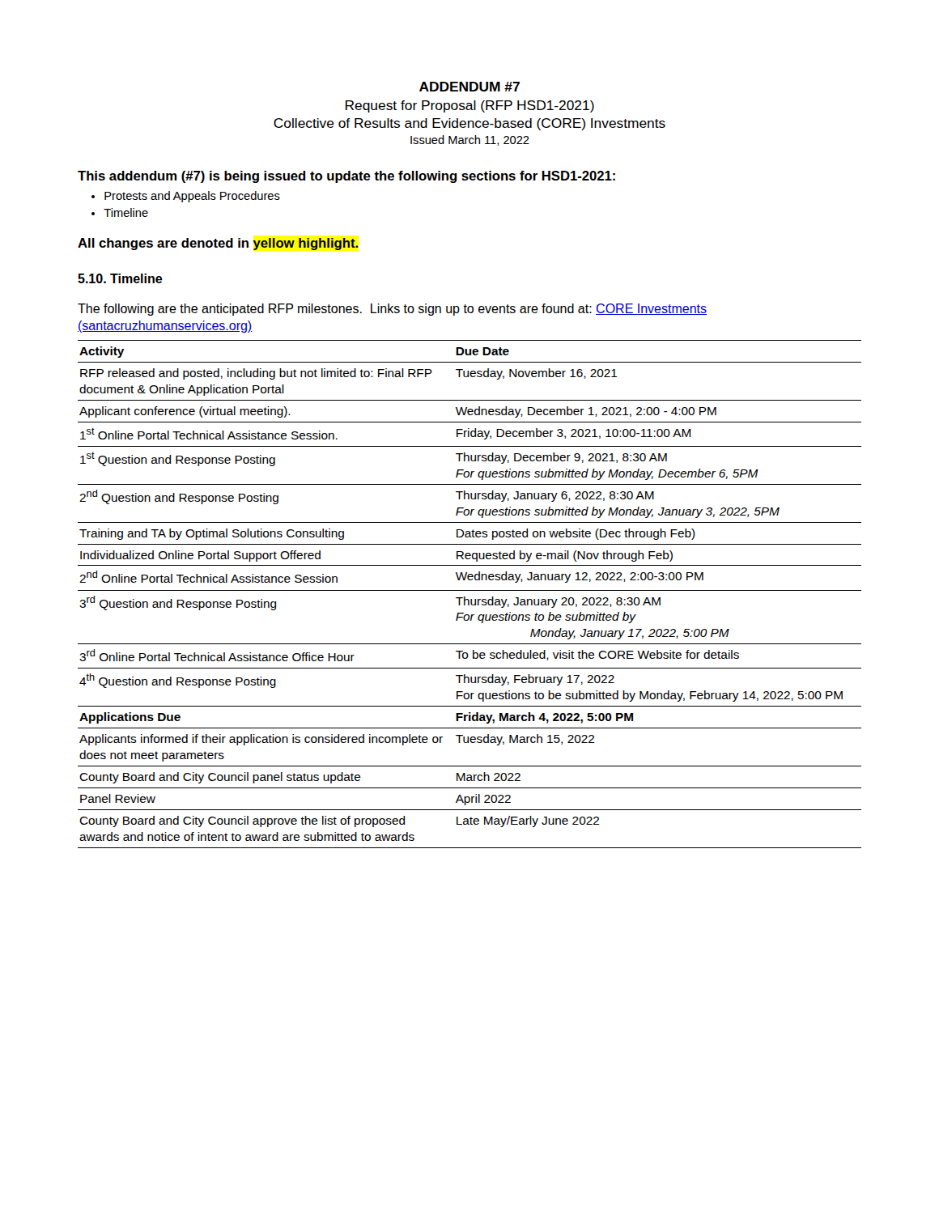ADDENDUM #7
Request for Proposal (RFP HSD1-2021)
Collective of Results and Evidence-based (CORE) Investments
Issued March 11, 2022
This addendum (#7) is being issued to update the following sections for HSD1-2021:
Protests and Appeals Procedures
Timeline
All changes are denoted in yellow highlight.
5.10. Timeline
The following are the anticipated RFP milestones. Links to sign up to events are found at: CORE Investments (santacruzhumanservices.org)
| Activity | Due Date |
| --- | --- |
| RFP released and posted, including but not limited to: Final RFP document & Online Application Portal | Tuesday, November 16, 2021 |
| Applicant conference (virtual meeting). | Wednesday, December 1, 2021, 2:00 - 4:00 PM |
| 1 st Online Portal Technical Assistance Session. | Friday, December 3, 2021, 10:00-11:00 AM |
| 1 st Question and Response Posting | Thursday, December 9, 2021, 8:30 AM For questions submitted by Monday, December 6, 5PM |
| 2 nd Question and Response Posting | Thursday, January 6, 2022, 8:30 AM For questions submitted by Monday, January 3, 2022, 5PM |
| Training and TA by Optimal Solutions Consulting | Dates posted on website (Dec through Feb) |
| Individualized Online Portal Support Offered | Requested by e-mail (Nov through Feb) |
| 2 nd Online Portal Technical Assistance Session | Wednesday, January 12, 2022, 2:00-3:00 PM |
| 3 rd Question and Response Posting | Thursday, January 20, 2022, 8:30 AM For questions to be submitted by Monday, January 17, 2022, 5:00 PM |
| 3 rd Online Portal Technical Assistance Office Hour | To be scheduled, visit the CORE Website for details |
| 4 th Question and Response Posting | Thursday, February 17, 2022 For questions to be submitted by Monday, February 14, 2022, 5:00 PM |
| Applications Due | Friday, March 4, 2022, 5:00 PM |
| Applicants informed if their application is considered incomplete or does not meet parameters | Tuesday, March 15, 2022 |
| County Board and City Council panel status update | March 2022 |
| Panel Review | April 2022 |
| County Board and City Council approve the list of proposed awards and notice of intent to award are submitted to awards | Late May/Early June 2022 |